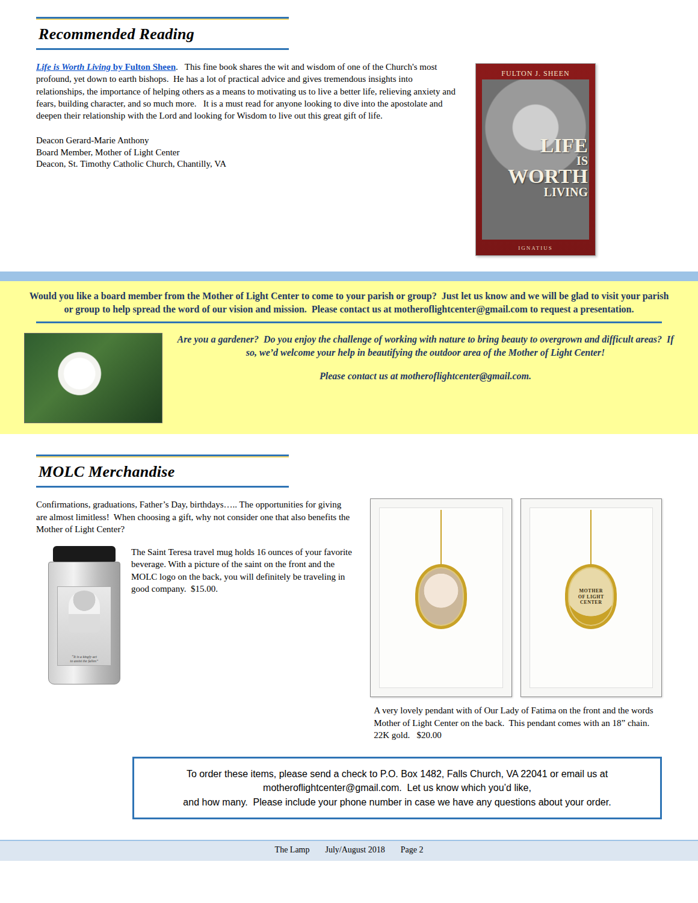Recommended Reading
Life is Worth Living by Fulton Sheen. This fine book shares the wit and wisdom of one of the Church's most profound, yet down to earth bishops. He has a lot of practical advice and gives tremendous insights into relationships, the importance of helping others as a means to motivating us to live a better life, relieving anxiety and fears, building character, and so much more. It is a must read for anyone looking to dive into the apostolate and deepen their relationship with the Lord and looking for Wisdom to live out this great gift of life.
Deacon Gerard-Marie Anthony
Board Member, Mother of Light Center
Deacon, St. Timothy Catholic Church, Chantilly, VA
FULTON J. SHEEN
LIFEISWORTHLIVING
IGNATIUS
Would you like a board member from the Mother of Light Center to come to your parish or group? Just let us know and we will be glad to visit your parish or group to help spread the word of our vision and mission. Please contact us at motheroflightcenter@gmail.com to request a presentation.
Are you a gardener? Do you enjoy the challenge of working with nature to bring beauty to overgrown and difficult areas? If so, we’d welcome your help in beautifying the outdoor area of the Mother of Light Center!
Please contact us at motheroflightcenter@gmail.com.
MOLC Merchandise
Confirmations, graduations, Father’s Day, birthdays….. The opportunities for giving are almost limitless! When choosing a gift, why not consider one that also benefits the Mother of Light Center?
“It is a kingly act
to assist the fallen”
The Saint Teresa travel mug holds 16 ounces of your favorite beverage. With a picture of the saint on the front and the MOLC logo on the back, you will definitely be traveling in good company. $15.00.
MOTHER
OF LIGHT
CENTER
A very lovely pendant with of Our Lady of Fatima on the front and the words Mother of Light Center on the back. This pendant comes with an 18” chain. 22K gold. $20.00
To order these items, please send a check to P.O. Box 1482, Falls Church, VA 22041 or email us at motheroflightcenter@gmail.com. Let us know which you’d like,
and how many. Please include your phone number in case we have any questions about your order.
The Lamp July/August 2018 Page 2